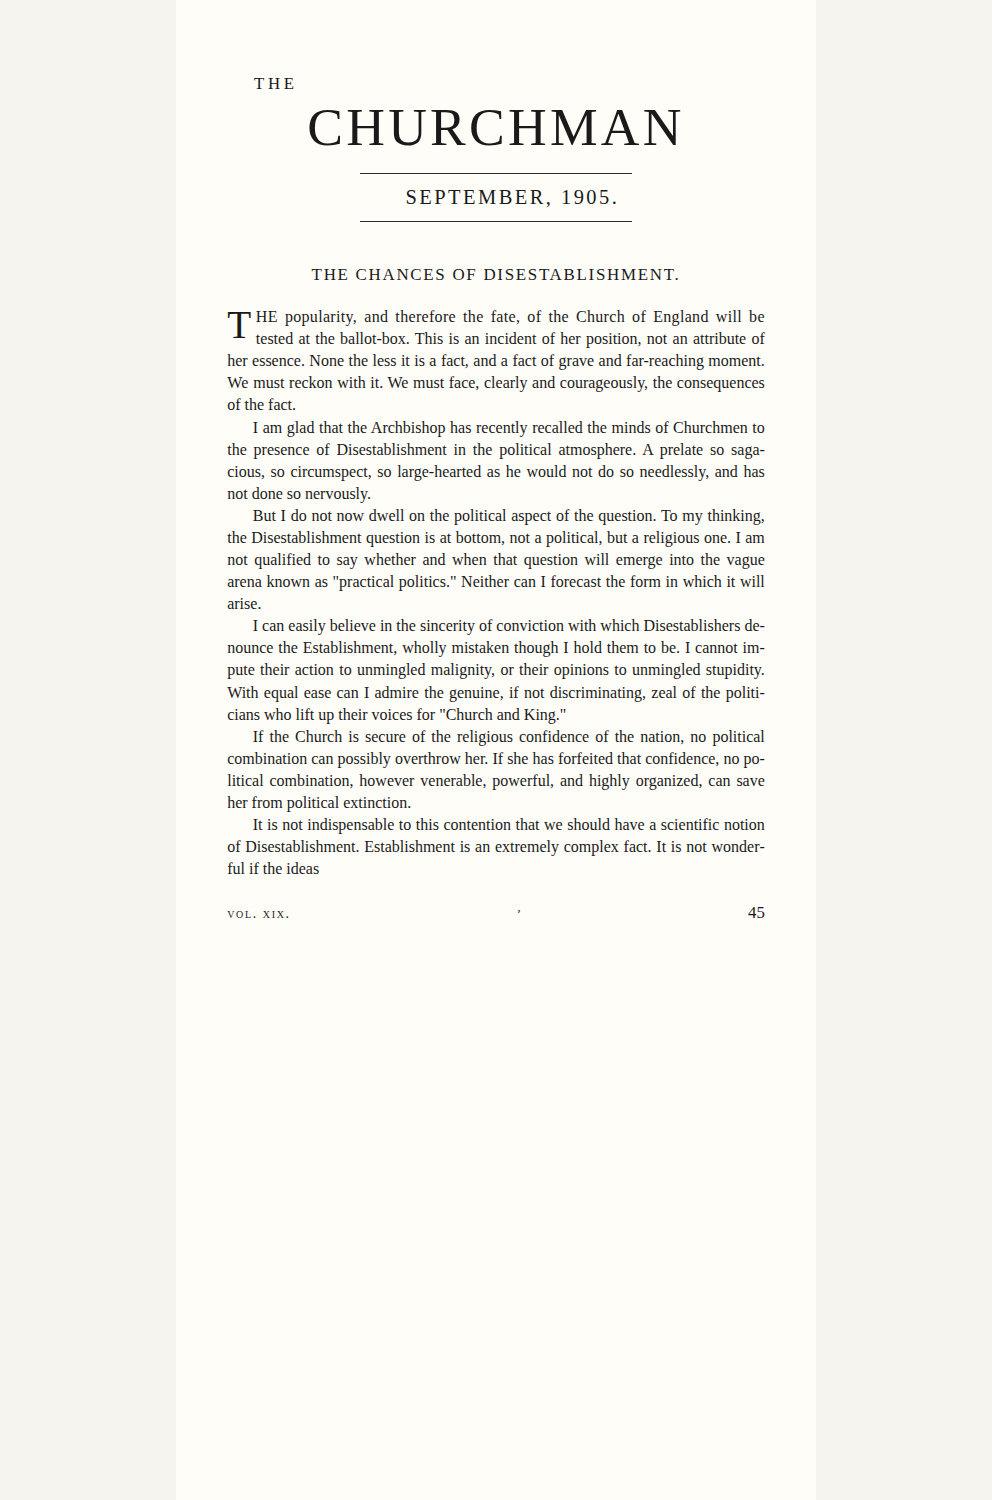THE
CHURCHMAN
SEPTEMBER, 1905.
THE CHANCES OF DISESTABLISHMENT.
THE popularity, and therefore the fate, of the Church of England will be tested at the ballot-box. This is an incident of her position, not an attribute of her essence. None the less it is a fact, and a fact of grave and far-reaching moment. We must reckon with it. We must face, clearly and courageously, the consequences of the fact.
I am glad that the Archbishop has recently recalled the minds of Churchmen to the presence of Disestablishment in the political atmosphere. A prelate so sagacious, so circumspect, so large-hearted as he would not do so needlessly, and has not done so nervously.
But I do not now dwell on the political aspect of the question. To my thinking, the Disestablishment question is at bottom, not a political, but a religious one. I am not qualified to say whether and when that question will emerge into the vague arena known as "practical politics." Neither can I forecast the form in which it will arise.
I can easily believe in the sincerity of conviction with which Disestablishers denounce the Establishment, wholly mistaken though I hold them to be. I cannot impute their action to unmingled malignity, or their opinions to unmingled stupidity. With equal ease can I admire the genuine, if not discriminating, zeal of the politicians who lift up their voices for "Church and King."
If the Church is secure of the religious confidence of the nation, no political combination can possibly overthrow her. If she has forfeited that confidence, no political combination, however venerable, powerful, and highly organized, can save her from political extinction.
It is not indispensable to this contention that we should have a scientific notion of Disestablishment. Establishment is an extremely complex fact. It is not wonderful if the ideas
vol. xix. ’ 45